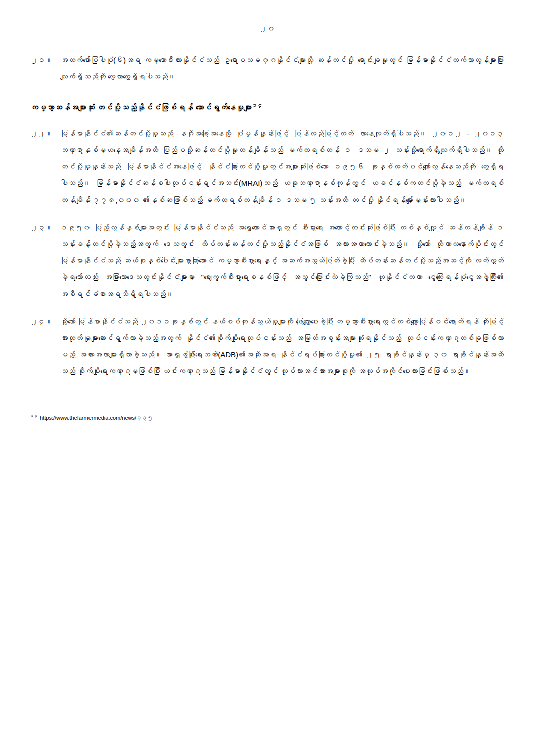၂၀
၂၁။
အထက်ဖော်ပြပါပုံ(၆)အရ ကမ္ဘောဒီးယားနိုင်ငံသည် ဥရောပသမဂ္ဂနိုင်ငံများသို့ ဆန်တင်ပို့ ရောင်းချမှုတွင် မြန်မာနိုင်ငံထက်သာလွန်များပြားလျက်ရှိသည်ကို လေ့လာတွေ့ရှိရပါသည်။
ကမ္ဘာ့ဆန်အများဆုံး တင်ပို့သည့်နိုင်ငံဖြစ်ရန် ဆောင်ရွက်နေမှုများ၁၄
၂၂။
မြန်မာနိုင်ငံ၏ဆန်တင်ပို့မှုသည် နဂိုအခြေအနေသို့ ပုံမှန်နှုန်းဖြင့် ပြန်လည်မြင့်တက် လာနေလျက်ရှိပါသည်။ ၂၀၁၂ - ၂၀၁၃ ဘဏ္ဍာနှစ်မှယနေ့အချိန်အထိ ပြည်ပသို့ဆန်တင်ပို့မှုတန်ချိန်သည် မက်ထရစ်တန် ၁ ဒသမ ၂ သန်းသို့ရောက်ရှိလျက်ရှိပါသည်။ ထိုတင်ပို့မှုနှုန်းသည် မြန်မာနိုင်ငံအနေဖြင့် နိုင်ငံခြားတင်ပို့မှုတွင်အများဆုံးဖြစ်သော ၁၉၅၆ ခုနှစ်ထက်ပင်ကျော်လွန်နေသည်ကို တွေ့ရှိရပါသည်။ မြန်မာနိုင်ငံဆန်စပါးလုပ်ငန်းရှင်အသင်း(MRAI)သည် ယခုဘဏ္ဍာနှစ်ကုန်တွင် ယခင်နှစ်ကတင်ပို့ခဲ့သည့် မက်ထရစ်တန်ချိန် ၇၇၈,၀၀၀ ၏နှစ်ဆဖြစ်သည့် မက်ထရစ်တန်ချိန် ၁ ဒသမ ၅ သန်းအထိ တင်ပို့ နိုင်ရန်မျှော်မှန်းထားပါသည်။
၂၃။
၁၉၅၀ ပြည့်လွန်နှစ်များအတွင်း မြန်မာနိုင်ငံသည် အရှေ့တောင်အာရှတွင် စီးပွားရေး အတောင့်တင်းဆုံးဖြစ်ပြီး တစ်နှစ်လျှင် ဆန်တန်ချိန် ၁ သန်းခန့်တင်ပို့ခဲ့သည့်အတွက် ဒေသတွင်း ထိပ်တန်းဆန်တင်ပို့သည့်နိုင်ငံအဖြစ် အလားအလာကောင်းခဲ့သည်။ သို့သော် ထိုကာလနောက်ပိုင်းတွင် မြန်မာနိုင်ငံသည် ဆယ်စုနှစ်ပေါင်းများစွာကြာအောင် ကမ္ဘာ့စီးပွားရေးနှင့် အဆက်အသွယ်ပြတ်ခဲ့ပြီး ထိပ်တန်းဆန်တင်ပို့သည့်အဆင့်ကို လက်လွှတ်ခဲ့ရသော်လည်း အခြားသောဒေသတွင်းနိုင်ငံများမှာ "ဈေးကွက်စီးပွားရေးစနစ်ဖြင့် အသွင်ပြောင်းလဲခဲ့ကြသည်" ဟုနိုင်ငံတကာ ငွေကြေးရန်ပုံငွေအဖွဲ့ကြီး၏ အစီရင်ခံစာအရသိရှိရပါသည်။
၂၄။
သို့သော် မြန်မာနိုင်ငံသည် ၂၀၁၁ခုနှစ်တွင် နယ်စပ်ကုန်သွယ်မှုများကို ဖြေလျှော့ပေးခဲ့ပြီး ကမ္ဘာ့စီးပွားရေးတွင်တစ်ကျော့ပြန်ဝင်ရောက်ရန် တိုးမြင့်အားထုတ်မှုများဆောင်ရွက်လာခဲ့သည့်အတွက် နိုင်ငံ၏စိုက်ပျိုးရေးလုပ်ငန်းသည် အမြတ်အစွန်းအများဆုံးရနိုင်သည့် လုပ်ငန်းကဏ္ဍတစ်ခုဖြစ်လာမည့် အလားအလာများရှိလာခဲ့သည်။ အာရှဖွံ့ဖြိုးရေးဘဏ်(ADB)၏အဆိုအရ နိုင်ငံရပ်ခြားတင်ပို့မှု၏ ၂၅ ရာခိုင်နှုန်းမှ ၃၀ ရာခိုင်နှုန်းအထိသည် စိုက်ပျိုးရေးကဏ္ဍမှဖြစ်ပြီး ယင်းကဏ္ဍသည် မြန်မာနိုင်ငံတွင် လုပ်သားအင်အားအများစုကို အလုပ်အကိုင်ပေးထားခြင်းဖြစ်သည်။
၁၄ https://www.thefarmermedia.com/news/၃၃၅